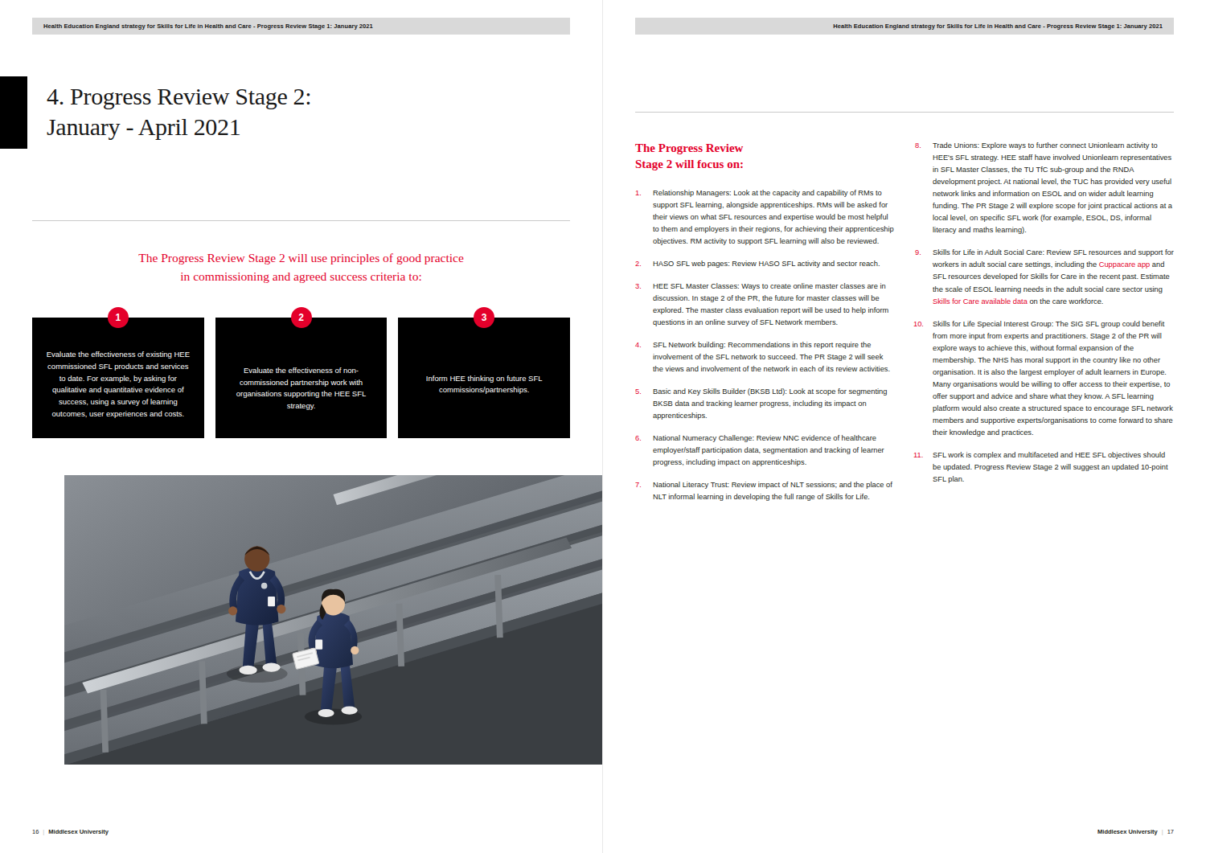Health Education England strategy for Skills for Life in Health and Care - Progress Review Stage 1: January 2021
4. Progress Review Stage 2:
January - April 2021
The Progress Review Stage 2 will use principles of good practice
in commissioning and agreed success criteria to:
1
Evaluate the effectiveness of existing HEE commissioned SFL products and services to date. For example, by asking for qualitative and quantitative evidence of success, using a survey of learning outcomes, user experiences and costs.
2
Evaluate the effectiveness of non-commissioned partnership work with organisations supporting the HEE SFL strategy.
3
Inform HEE thinking on future SFL commissions/partnerships.
16|Middlesex University
Health Education England strategy for Skills for Life in Health and Care - Progress Review Stage 1: January 2021
The Progress Review
Stage 2 will focus on:
Relationship Managers: Look at the capacity and capability of RMs to support SFL learning, alongside apprenticeships. RMs will be asked for their views on what SFL resources and expertise would be most helpful to them and employers in their regions, for achieving their apprenticeship objectives. RM activity to support SFL learning will also be reviewed.
HASO SFL web pages: Review HASO SFL activity and sector reach.
HEE SFL Master Classes: Ways to create online master classes are in discussion. In stage 2 of the PR, the future for master classes will be explored. The master class evaluation report will be used to help inform questions in an online survey of SFL Network members.
SFL Network building: Recommendations in this report require the involvement of the SFL network to succeed. The PR Stage 2 will seek the views and involvement of the network in each of its review activities.
Basic and Key Skills Builder (BKSB Ltd): Look at scope for segmenting BKSB data and tracking learner progress, including its impact on apprenticeships.
National Numeracy Challenge: Review NNC evidence of healthcare employer/staff participation data, segmentation and tracking of learner progress, including impact on apprenticeships.
National Literacy Trust: Review impact of NLT sessions; and the place of NLT informal learning in developing the full range of Skills for Life.
Trade Unions: Explore ways to further connect Unionlearn activity to HEE's SFL strategy. HEE staff have involved Unionlearn representatives in SFL Master Classes, the TU TfC sub-group and the RNDA development project. At national level, the TUC has provided very useful network links and information on ESOL and on wider adult learning funding. The PR Stage 2 will explore scope for joint practical actions at a local level, on specific SFL work (for example, ESOL, DS, informal literacy and maths learning).
Skills for Life in Adult Social Care: Review SFL resources and support for workers in adult social care settings, including the Cuppacare app and SFL resources developed for Skills for Care in the recent past. Estimate the scale of ESOL learning needs in the adult social care sector using Skills for Care available data on the care workforce.
Skills for Life Special Interest Group: The SIG SFL group could benefit from more input from experts and practitioners. Stage 2 of the PR will explore ways to achieve this, without formal expansion of the membership. The NHS has moral support in the country like no other organisation. It is also the largest employer of adult learners in Europe. Many organisations would be willing to offer access to their expertise, to offer support and advice and share what they know. A SFL learning platform would also create a structured space to encourage SFL network members and supportive experts/organisations to come forward to share their knowledge and practices.
SFL work is complex and multifaceted and HEE SFL objectives should be updated. Progress Review Stage 2 will suggest an updated 10-point SFL plan.
Middlesex University|17